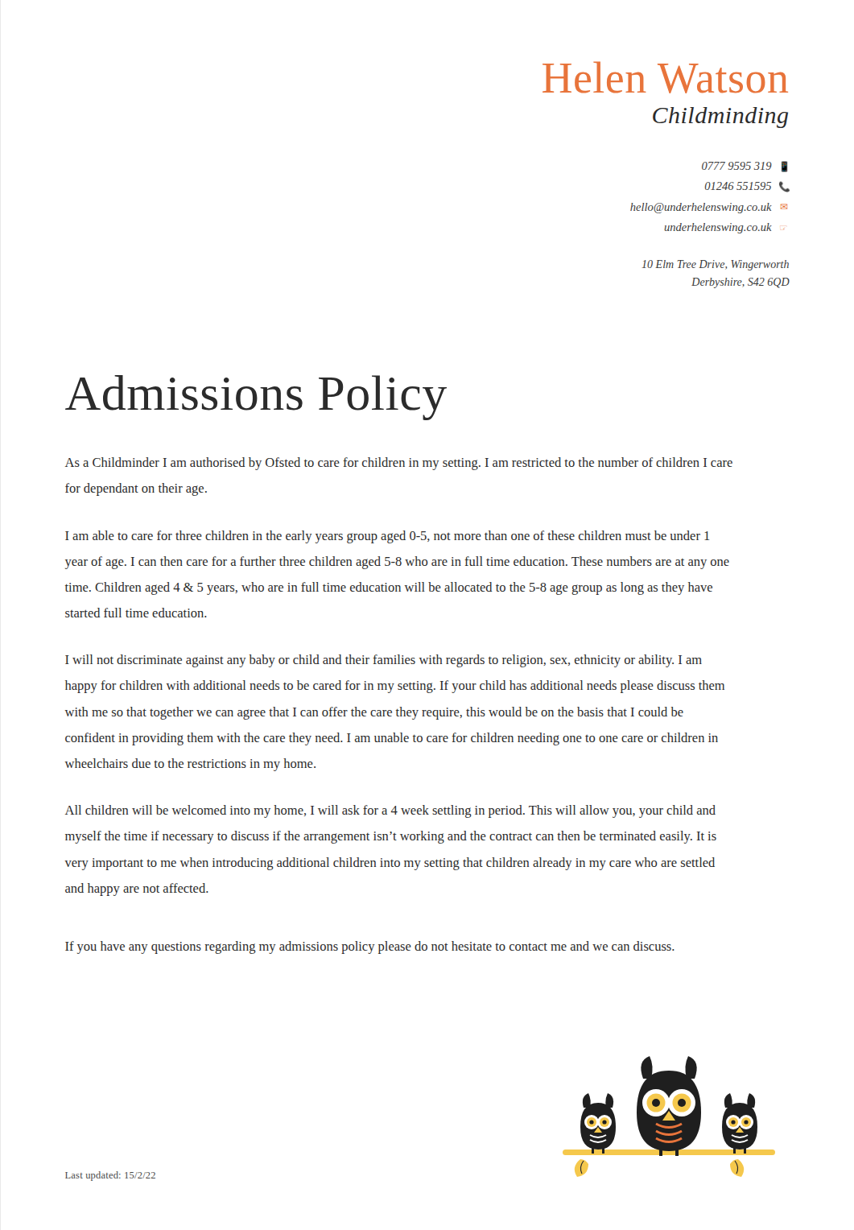Helen Watson
Childminding
0777 9595 319📱
01246 551595📞
hello@underhelenswing.co.uk✉
underhelenswing.co.uk☞
10 Elm Tree Drive, Wingerworth
Derbyshire, S42 6QD
Admissions Policy
As a Childminder I am authorised by Ofsted to care for children in my setting. I am restricted to the number of children I care for dependant on their age.
I am able to care for three children in the early years group aged 0-5, not more than one of these children must be under 1 year of age. I can then care for a further three children aged 5-8 who are in full time education. These numbers are at any one time. Children aged 4 & 5 years, who are in full time education will be allocated to the 5-8 age group as long as they have started full time education.
I will not discriminate against any baby or child and their families with regards to religion, sex, ethnicity or ability. I am happy for children with additional needs to be cared for in my setting. If your child has additional needs please discuss them with me so that together we can agree that I can offer the care they require, this would be on the basis that I could be confident in providing them with the care they need. I am unable to care for children needing one to one care or children in wheelchairs due to the restrictions in my home.
All children will be welcomed into my home, I will ask for a 4 week settling in period. This will allow you, your child and myself the time if necessary to discuss if the arrangement isn’t working and the contract can then be terminated easily. It is very important to me when introducing additional children into my setting that children already in my care who are settled and happy are not affected.
If you have any questions regarding my admissions policy please do not hesitate to contact me and we can discuss.
Last updated: 15/2/22